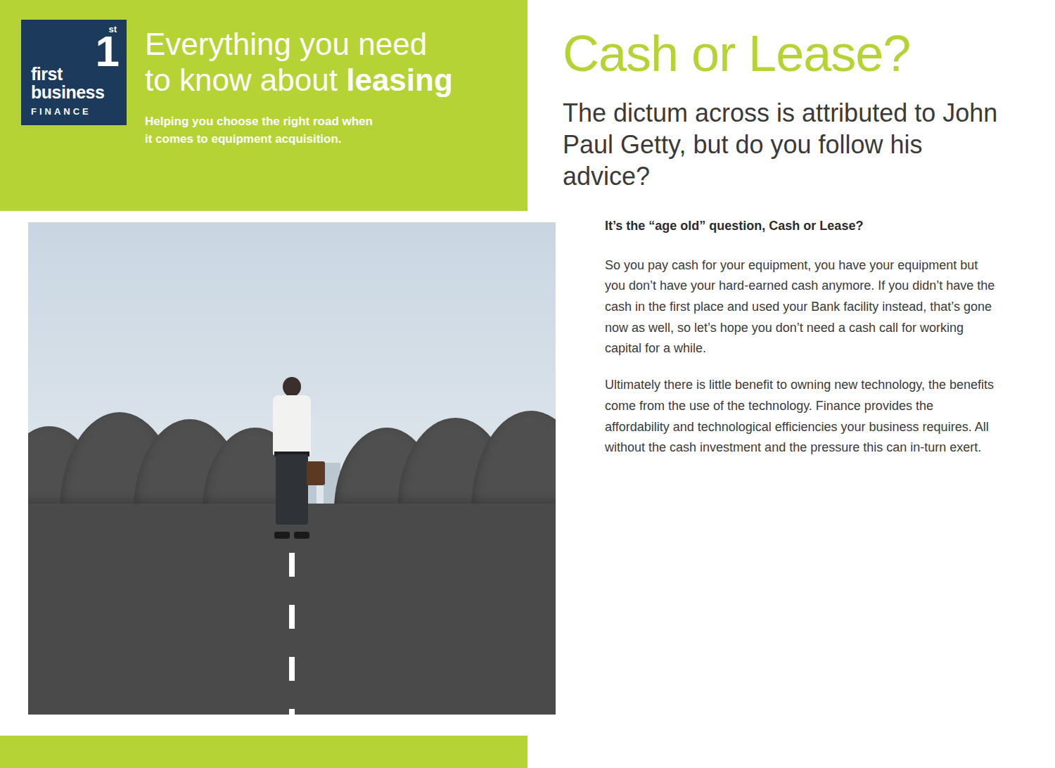st 1 first
business FINANCE
Everything you need
to know about leasing
Helping you choose the right road when
it comes to equipment acquisition.
Cash or Lease?
The dictum across is attributed to John Paul Getty, but do you follow his advice?
It’s the “age old” question, Cash or Lease?
So you pay cash for your equipment, you have your equipment but you don’t have your hard-earned cash anymore. If you didn’t have the cash in the first place and used your Bank facility instead, that’s gone now as well, so let’s hope you don’t need a cash call for working capital for a while.
Ultimately there is little benefit to owning new technology, the benefits come from the use of the technology. Finance provides the affordability and technological efficiencies your business requires. All without the cash investment and the pressure this can in-turn exert.